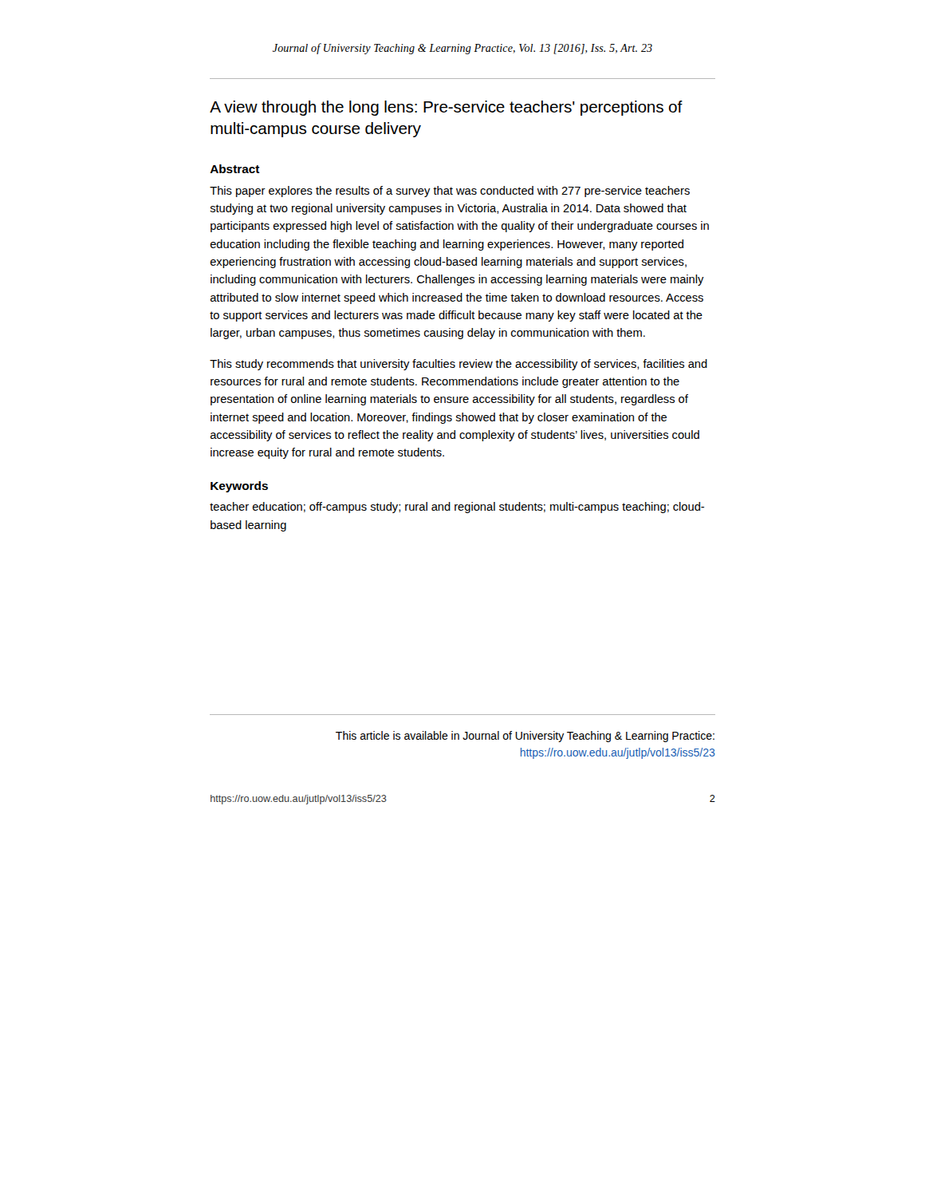Journal of University Teaching & Learning Practice, Vol. 13 [2016], Iss. 5, Art. 23
A view through the long lens: Pre-service teachers' perceptions of multi-campus course delivery
Abstract
This paper explores the results of a survey that was conducted with 277 pre-service teachers studying at two regional university campuses in Victoria, Australia in 2014. Data showed that participants expressed high level of satisfaction with the quality of their undergraduate courses in education including the flexible teaching and learning experiences. However, many reported experiencing frustration with accessing cloud-based learning materials and support services, including communication with lecturers. Challenges in accessing learning materials were mainly attributed to slow internet speed which increased the time taken to download resources. Access to support services and lecturers was made difficult because many key staff were located at the larger, urban campuses, thus sometimes causing delay in communication with them.
This study recommends that university faculties review the accessibility of services, facilities and resources for rural and remote students. Recommendations include greater attention to the presentation of online learning materials to ensure accessibility for all students, regardless of internet speed and location. Moreover, findings showed that by closer examination of the accessibility of services to reflect the reality and complexity of students’ lives, universities could increase equity for rural and remote students.
Keywords
teacher education; off-campus study; rural and regional students; multi-campus teaching; cloud-based learning
This article is available in Journal of University Teaching & Learning Practice: https://ro.uow.edu.au/jutlp/vol13/iss5/23
https://ro.uow.edu.au/jutlp/vol13/iss5/23 2